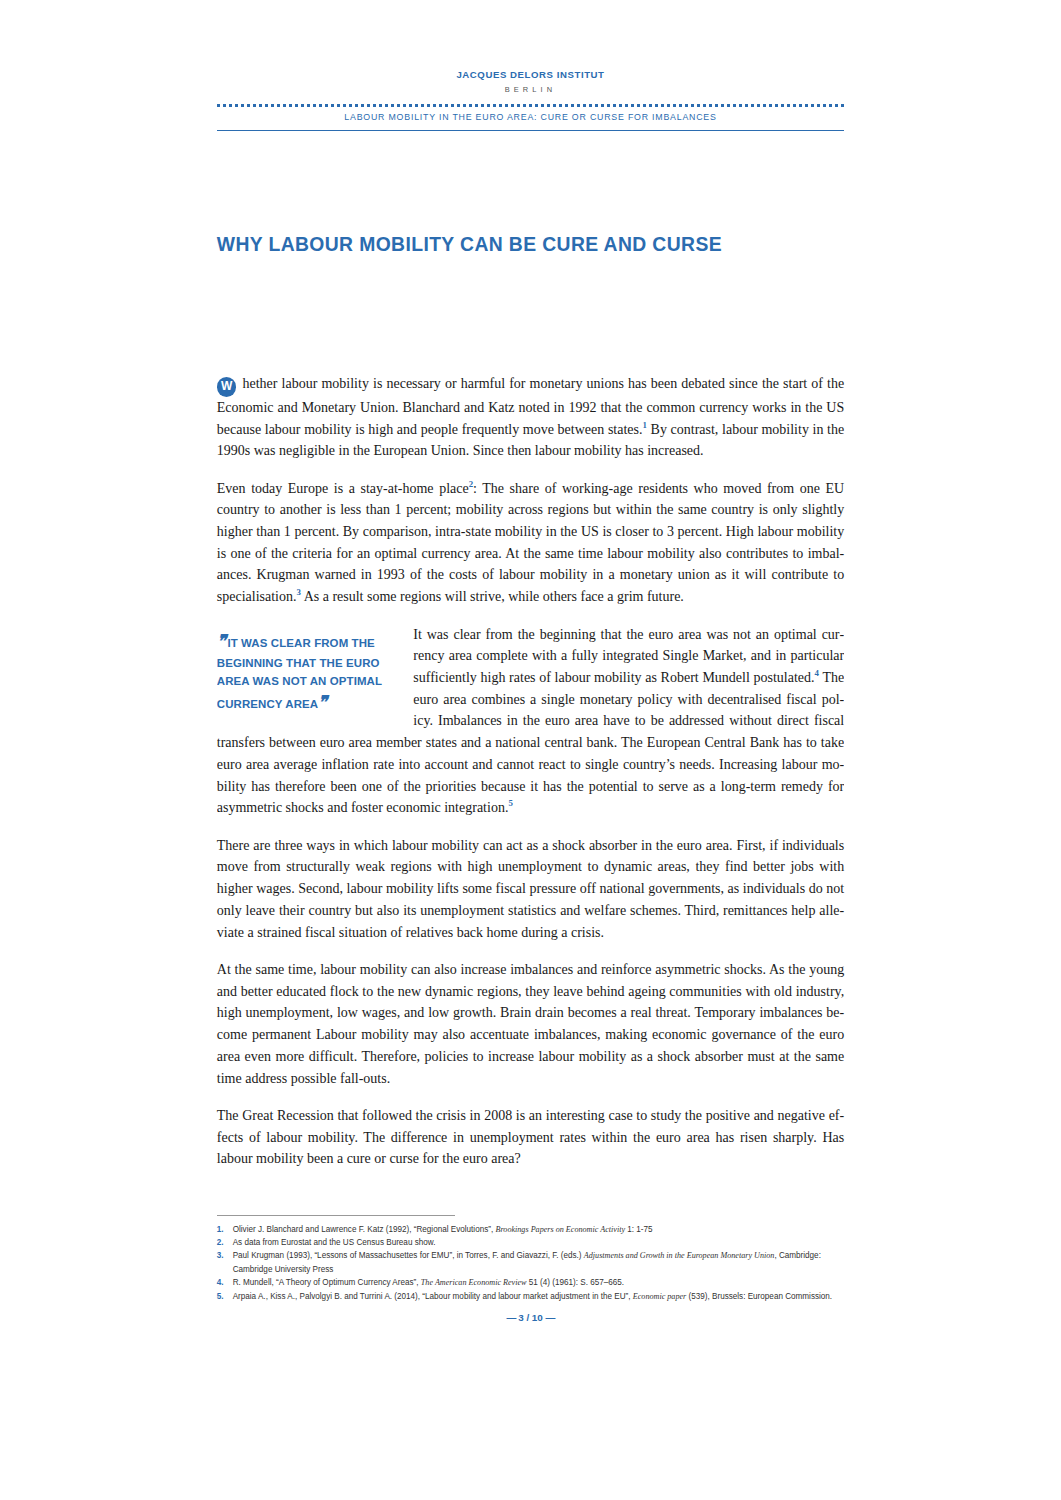Jacques Delors Institut
Berlin
Labour mobility in the euro area: cure or curse for imbalances
Why labour mobility can be cure and curse
Whether labour mobility is necessary or harmful for monetary unions has been debated since the start of the Economic and Monetary Union. Blanchard and Katz noted in 1992 that the common currency works in the US because labour mobility is high and people frequently move between states.1 By contrast, labour mobility in the 1990s was negligible in the European Union. Since then labour mobility has increased.
Even today Europe is a stay-at-home place2: The share of working-age residents who moved from one EU country to another is less than 1 percent; mobility across regions but within the same country is only slightly higher than 1 percent. By comparison, intra-state mobility in the US is closer to 3 percent. High labour mobility is one of the criteria for an optimal currency area. At the same time labour mobility also contributes to imbalances. Krugman warned in 1993 of the costs of labour mobility in a monetary union as it will contribute to specialisation.3 As a result some regions will strive, while others face a grim future.
❞It was clear from the beginning that the euro area was not an optimal currency area❞
It was clear from the beginning that the euro area was not an optimal currency area complete with a fully integrated Single Market, and in particular sufficiently high rates of labour mobility as Robert Mundell postulated.4 The euro area combines a single monetary policy with decentralised fiscal policy. Imbalances in the euro area have to be addressed without direct fiscal transfers between euro area member states and a national central bank. The European Central Bank has to take euro area average inflation rate into account and cannot react to single country’s needs. Increasing labour mobility has therefore been one of the priorities because it has the potential to serve as a long-term remedy for asymmetric shocks and foster economic integration.5
There are three ways in which labour mobility can act as a shock absorber in the euro area. First, if individuals move from structurally weak regions with high unemployment to dynamic areas, they find better jobs with higher wages. Second, labour mobility lifts some fiscal pressure off national governments, as individuals do not only leave their country but also its unemployment statistics and welfare schemes. Third, remittances help alleviate a strained fiscal situation of relatives back home during a crisis.
At the same time, labour mobility can also increase imbalances and reinforce asymmetric shocks. As the young and better educated flock to the new dynamic regions, they leave behind ageing communities with old industry, high unemployment, low wages, and low growth. Brain drain becomes a real threat. Temporary imbalances become permanent Labour mobility may also accentuate imbalances, making economic governance of the euro area even more difficult. Therefore, policies to increase labour mobility as a shock absorber must at the same time address possible fall-outs.
The Great Recession that followed the crisis in 2008 is an interesting case to study the positive and negative effects of labour mobility. The difference in unemployment rates within the euro area has risen sharply. Has labour mobility been a cure or curse for the euro area?
Olivier J. Blanchard and Lawrence F. Katz (1992), “Regional Evolutions”, Brookings Papers on Economic Activity 1: 1-75
As data from Eurostat and the US Census Bureau show.
Paul Krugman (1993), “Lessons of Massachusettes for EMU”, in Torres, F. and Giavazzi, F. (eds.) Adjustments and Growth in the European Monetary Union, Cambridge: Cambridge University Press
R. Mundell, “A Theory of Optimum Currency Areas”, The American Economic Review 51 (4) (1961): S. 657–665.
Arpaia A., Kiss A., Palvolgyi B. and Turrini A. (2014), “Labour mobility and labour market adjustment in the EU”, Economic paper (539), Brussels: European Commission.
— 3 / 10 —